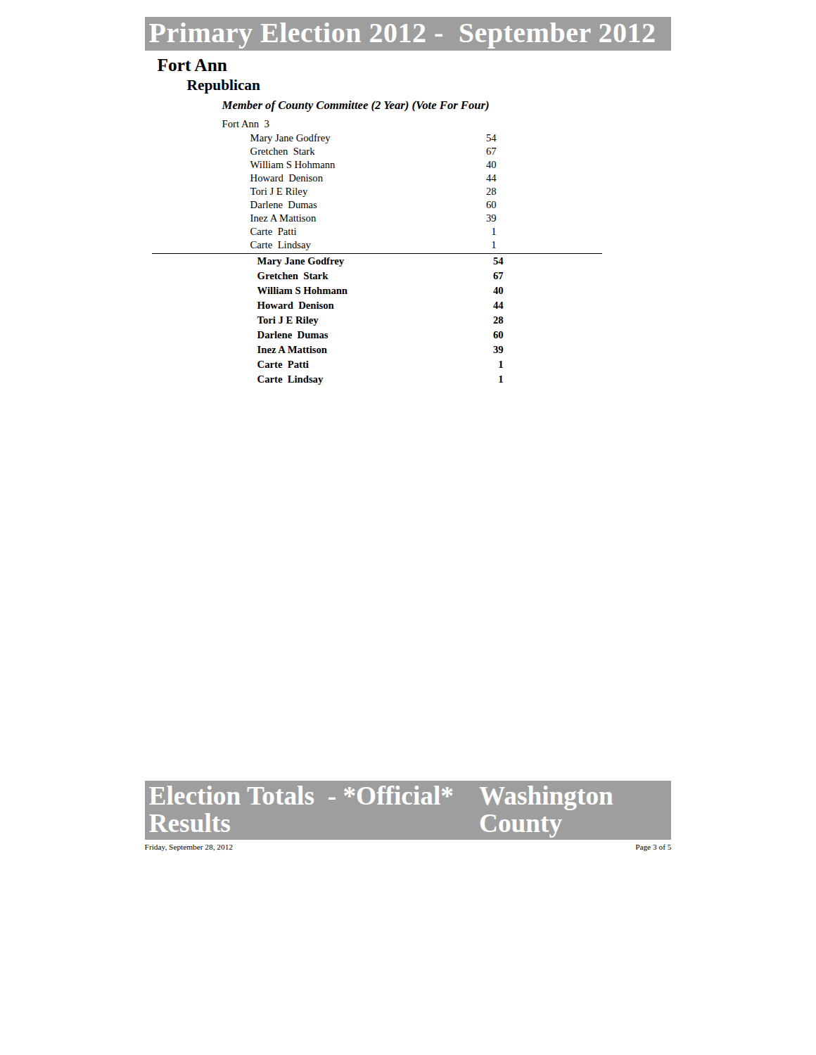Primary Election 2012 - September 2012
Fort Ann
Republican
Member of County Committee (2 Year) (Vote For Four)
Fort Ann 3
| Mary Jane Godfrey | 54 |
| Gretchen Stark | 67 |
| William S Hohmann | 40 |
| Howard Denison | 44 |
| Tori J E Riley | 28 |
| Darlene Dumas | 60 |
| Inez A Mattison | 39 |
| Carte Patti | 1 |
| Carte Lindsay | 1 |
| Mary Jane Godfrey | 54 |
| Gretchen Stark | 67 |
| William S Hohmann | 40 |
| Howard Denison | 44 |
| Tori J E Riley | 28 |
| Darlene Dumas | 60 |
| Inez A Mattison | 39 |
| Carte Patti | 1 |
| Carte Lindsay | 1 |
Election Totals - *Official* Results Washington County
Friday, September 28, 2012 Page 3 of 5